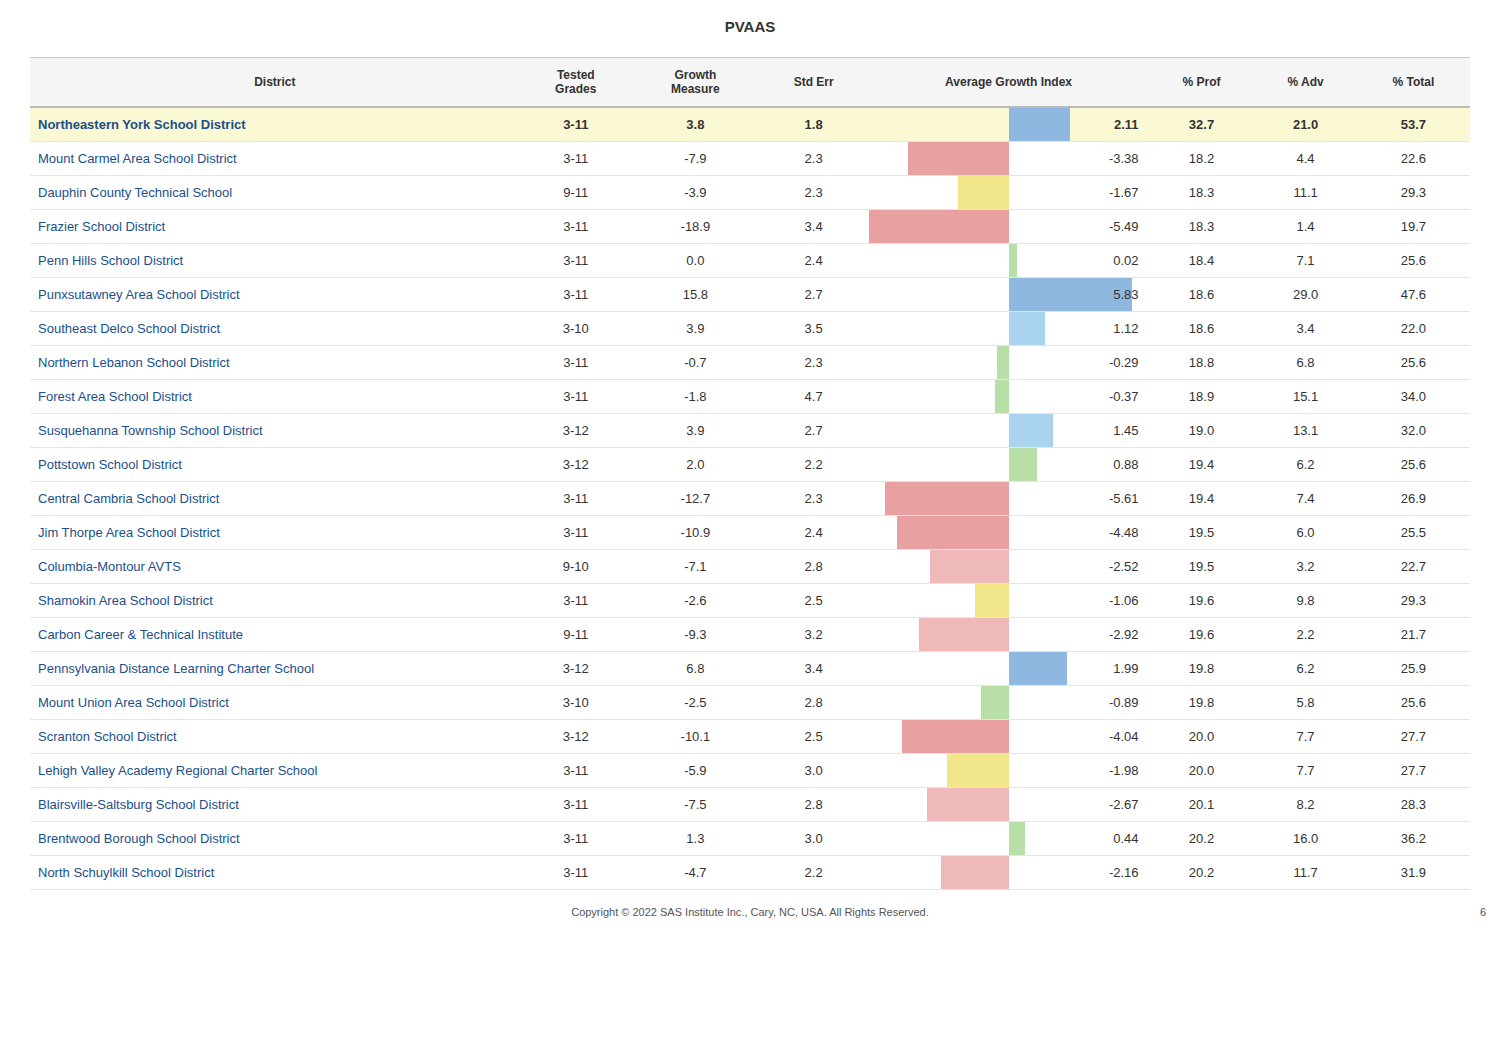PVAAS
| District | Tested Grades | Growth Measure | Std Err | Average Growth Index | % Prof | % Adv | % Total |
| --- | --- | --- | --- | --- | --- | --- | --- |
| Northeastern York School District | 3-11 | 3.8 | 1.8 | 2.11 | 32.7 | 21.0 | 53.7 |
| Mount Carmel Area School District | 3-11 | -7.9 | 2.3 | -3.38 | 18.2 | 4.4 | 22.6 |
| Dauphin County Technical School | 9-11 | -3.9 | 2.3 | -1.67 | 18.3 | 11.1 | 29.3 |
| Frazier School District | 3-11 | -18.9 | 3.4 | -5.49 | 18.3 | 1.4 | 19.7 |
| Penn Hills School District | 3-11 | 0.0 | 2.4 | 0.02 | 18.4 | 7.1 | 25.6 |
| Punxsutawney Area School District | 3-11 | 15.8 | 2.7 | 5.83 | 18.6 | 29.0 | 47.6 |
| Southeast Delco School District | 3-10 | 3.9 | 3.5 | 1.12 | 18.6 | 3.4 | 22.0 |
| Northern Lebanon School District | 3-11 | -0.7 | 2.3 | -0.29 | 18.8 | 6.8 | 25.6 |
| Forest Area School District | 3-11 | -1.8 | 4.7 | -0.37 | 18.9 | 15.1 | 34.0 |
| Susquehanna Township School District | 3-12 | 3.9 | 2.7 | 1.45 | 19.0 | 13.1 | 32.0 |
| Pottstown School District | 3-12 | 2.0 | 2.2 | 0.88 | 19.4 | 6.2 | 25.6 |
| Central Cambria School District | 3-11 | -12.7 | 2.3 | -5.61 | 19.4 | 7.4 | 26.9 |
| Jim Thorpe Area School District | 3-11 | -10.9 | 2.4 | -4.48 | 19.5 | 6.0 | 25.5 |
| Columbia-Montour AVTS | 9-10 | -7.1 | 2.8 | -2.52 | 19.5 | 3.2 | 22.7 |
| Shamokin Area School District | 3-11 | -2.6 | 2.5 | -1.06 | 19.6 | 9.8 | 29.3 |
| Carbon Career & Technical Institute | 9-11 | -9.3 | 3.2 | -2.92 | 19.6 | 2.2 | 21.7 |
| Pennsylvania Distance Learning Charter School | 3-12 | 6.8 | 3.4 | 1.99 | 19.8 | 6.2 | 25.9 |
| Mount Union Area School District | 3-10 | -2.5 | 2.8 | -0.89 | 19.8 | 5.8 | 25.6 |
| Scranton School District | 3-12 | -10.1 | 2.5 | -4.04 | 20.0 | 7.7 | 27.7 |
| Lehigh Valley Academy Regional Charter School | 3-11 | -5.9 | 3.0 | -1.98 | 20.0 | 7.7 | 27.7 |
| Blairsville-Saltsburg School District | 3-11 | -7.5 | 2.8 | -2.67 | 20.1 | 8.2 | 28.3 |
| Brentwood Borough School District | 3-11 | 1.3 | 3.0 | 0.44 | 20.2 | 16.0 | 36.2 |
| North Schuylkill School District | 3-11 | -4.7 | 2.2 | -2.16 | 20.2 | 11.7 | 31.9 |
Copyright © 2022 SAS Institute Inc., Cary, NC, USA. All Rights Reserved. 6